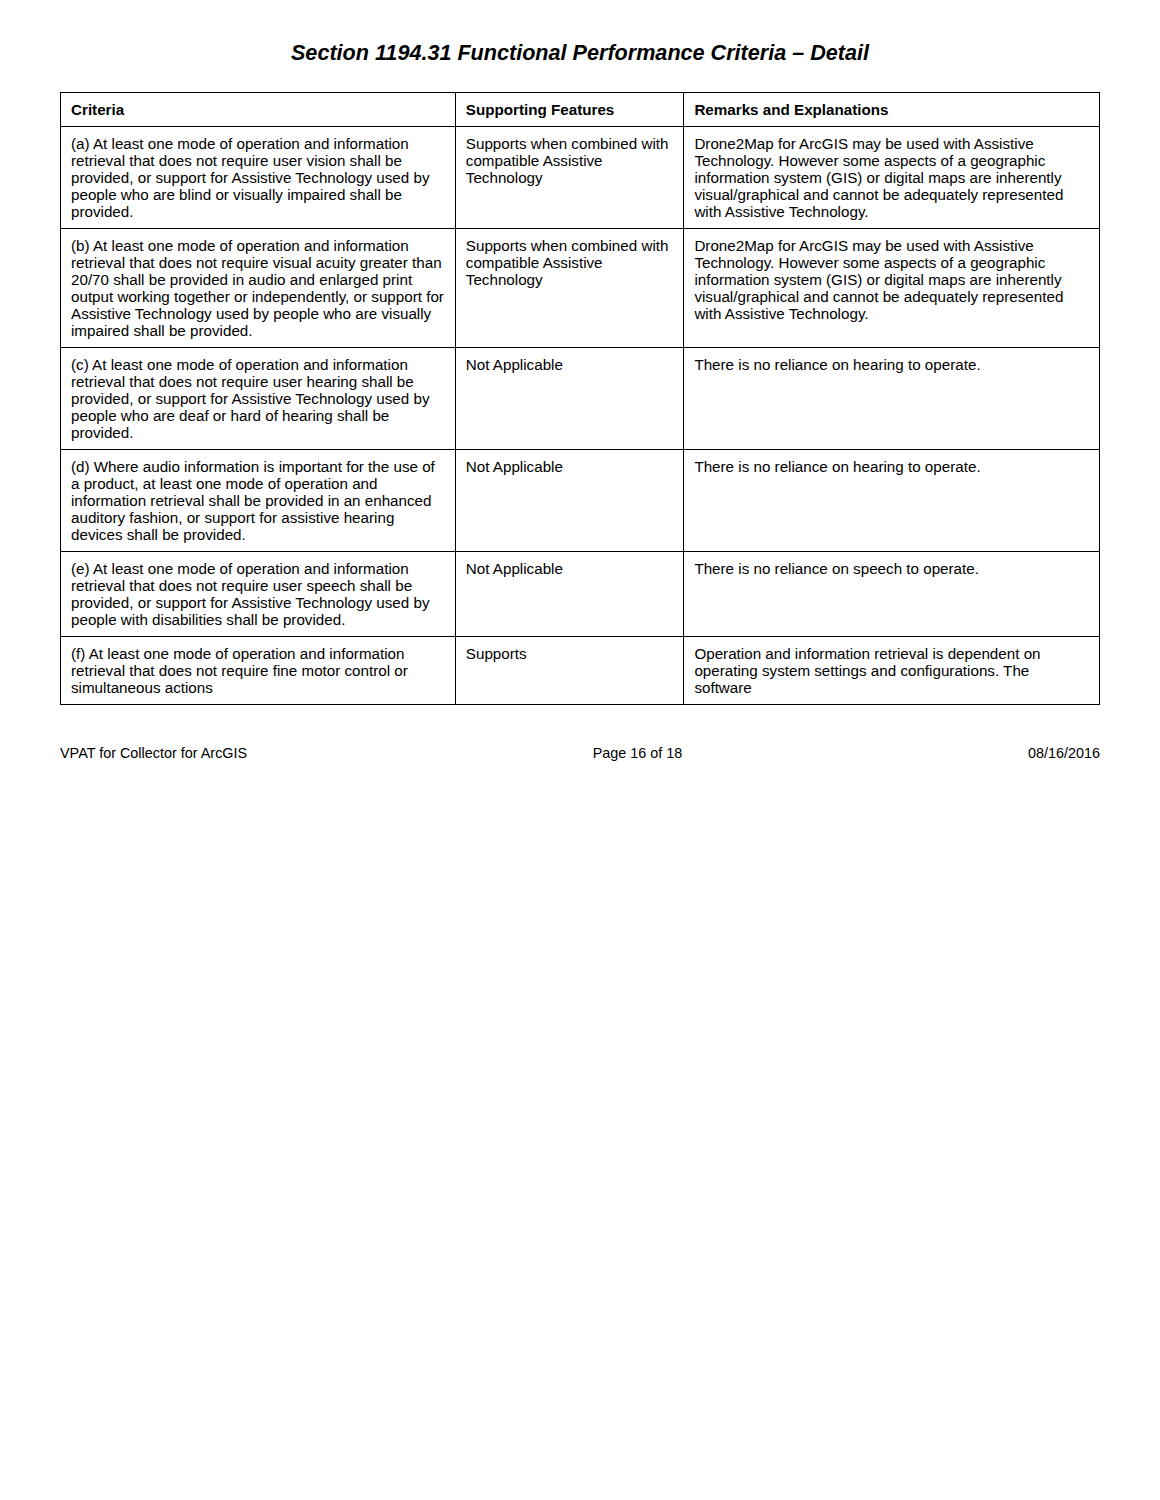Section 1194.31 Functional Performance Criteria – Detail
| Criteria | Supporting Features | Remarks and Explanations |
| --- | --- | --- |
| (a) At least one mode of operation and information retrieval that does not require user vision shall be provided, or support for Assistive Technology used by people who are blind or visually impaired shall be provided. | Supports when combined with compatible Assistive Technology | Drone2Map for ArcGIS may be used with Assistive Technology. However some aspects of a geographic information system (GIS) or digital maps are inherently visual/graphical and cannot be adequately represented with Assistive Technology. |
| (b) At least one mode of operation and information retrieval that does not require visual acuity greater than 20/70 shall be provided in audio and enlarged print output working together or independently, or support for Assistive Technology used by people who are visually impaired shall be provided. | Supports when combined with compatible Assistive Technology | Drone2Map for ArcGIS may be used with Assistive Technology. However some aspects of a geographic information system (GIS) or digital maps are inherently visual/graphical and cannot be adequately represented with Assistive Technology. |
| (c) At least one mode of operation and information retrieval that does not require user hearing shall be provided, or support for Assistive Technology used by people who are deaf or hard of hearing shall be provided. | Not Applicable | There is no reliance on hearing to operate. |
| (d) Where audio information is important for the use of a product, at least one mode of operation and information retrieval shall be provided in an enhanced auditory fashion, or support for assistive hearing devices shall be provided. | Not Applicable | There is no reliance on hearing to operate. |
| (e) At least one mode of operation and information retrieval that does not require user speech shall be provided, or support for Assistive Technology used by people with disabilities shall be provided. | Not Applicable | There is no reliance on speech to operate. |
| (f) At least one mode of operation and information retrieval that does not require fine motor control or simultaneous actions | Supports | Operation and information retrieval is dependent on operating system settings and configurations. The software |
VPAT for Collector for ArcGIS Page 16 of 18 08/16/2016